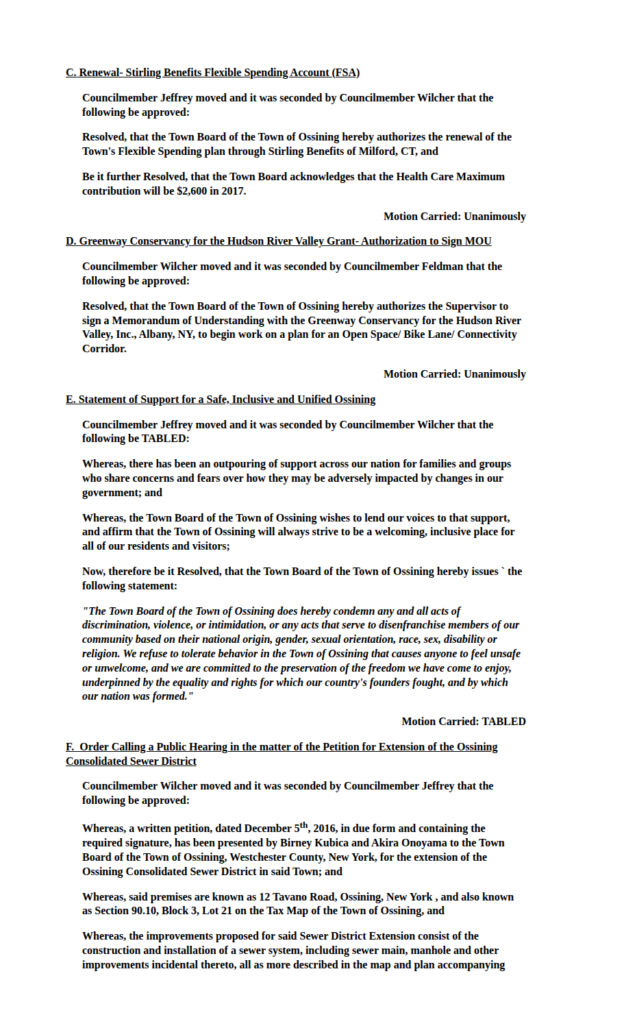C. Renewal- Stirling Benefits Flexible Spending Account (FSA)
Councilmember Jeffrey moved and it was seconded by Councilmember Wilcher that the following be approved:
Resolved, that the Town Board of the Town of Ossining hereby authorizes the renewal of the Town's Flexible Spending plan through Stirling Benefits of Milford, CT, and
Be it further Resolved, that the Town Board acknowledges that the Health Care Maximum contribution will be $2,600 in 2017.
Motion Carried: Unanimously
D. Greenway Conservancy for the Hudson River Valley Grant- Authorization to Sign MOU
Councilmember Wilcher moved and it was seconded by Councilmember Feldman that the following be approved:
Resolved, that the Town Board of the Town of Ossining hereby authorizes the Supervisor to sign a Memorandum of Understanding with the Greenway Conservancy for the Hudson River Valley, Inc., Albany, NY, to begin work on a plan for an Open Space/ Bike Lane/ Connectivity Corridor.
Motion Carried: Unanimously
E. Statement of Support for a Safe, Inclusive and Unified Ossining
Councilmember Jeffrey moved and it was seconded by Councilmember Wilcher that the following be TABLED:
Whereas, there has been an outpouring of support across our nation for families and groups who share concerns and fears over how they may be adversely impacted by changes in our government; and
Whereas, the Town Board of the Town of Ossining wishes to lend our voices to that support, and affirm that the Town of Ossining will always strive to be a welcoming, inclusive place for all of our residents and visitors;
Now, therefore be it Resolved, that the Town Board of the Town of Ossining hereby issues ` the following statement:
"The Town Board of the Town of Ossining does hereby condemn any and all acts of discrimination, violence, or intimidation, or any acts that serve to disenfranchise members of our community based on their national origin, gender, sexual orientation, race, sex, disability or religion. We refuse to tolerate behavior in the Town of Ossining that causes anyone to feel unsafe or unwelcome, and we are committed to the preservation of the freedom we have come to enjoy, underpinned by the equality and rights for which our country's founders fought, and by which our nation was formed."
Motion Carried: TABLED
F. Order Calling a Public Hearing in the matter of the Petition for Extension of the Ossining Consolidated Sewer District
Councilmember Wilcher moved and it was seconded by Councilmember Jeffrey that the following be approved:
Whereas, a written petition, dated December 5th, 2016, in due form and containing the required signature, has been presented by Birney Kubica and Akira Onoyama to the Town Board of the Town of Ossining, Westchester County, New York, for the extension of the Ossining Consolidated Sewer District in said Town; and
Whereas, said premises are known as 12 Tavano Road, Ossining, New York , and also known as Section 90.10, Block 3, Lot 21 on the Tax Map of the Town of Ossining, and
Whereas, the improvements proposed for said Sewer District Extension consist of the construction and installation of a sewer system, including sewer main, manhole and other improvements incidental thereto, all as more described in the map and plan accompanying